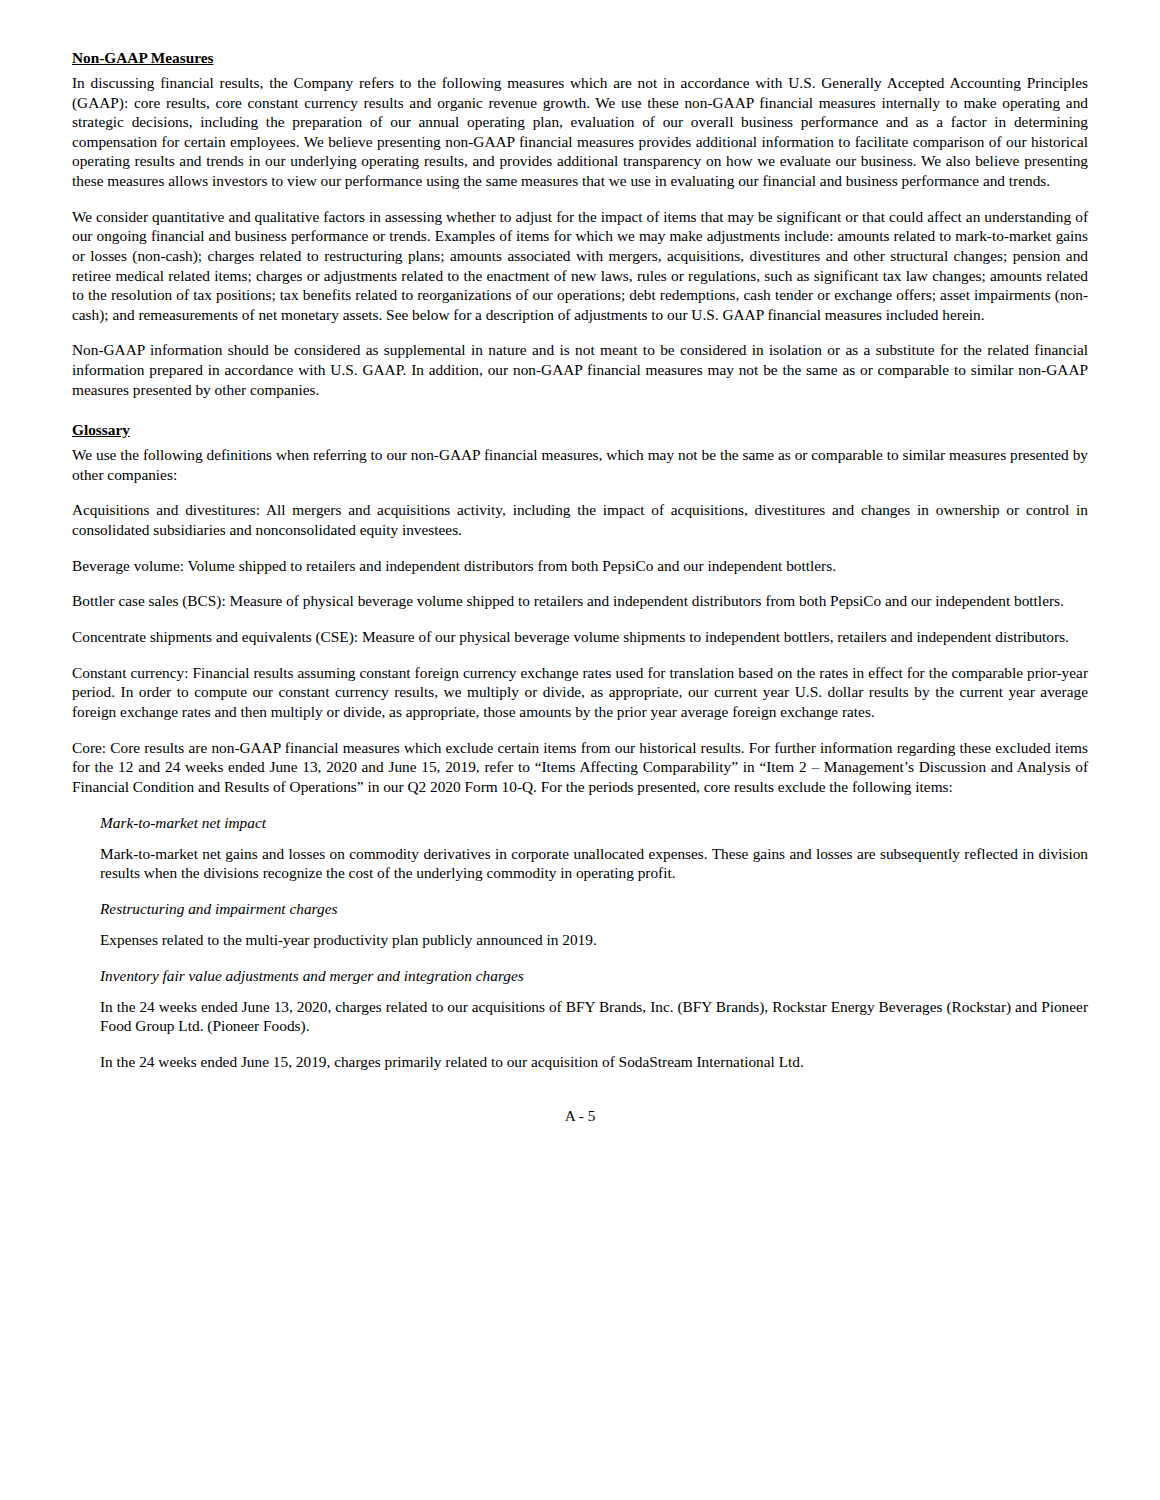Non-GAAP Measures
In discussing financial results, the Company refers to the following measures which are not in accordance with U.S. Generally Accepted Accounting Principles (GAAP): core results, core constant currency results and organic revenue growth. We use these non-GAAP financial measures internally to make operating and strategic decisions, including the preparation of our annual operating plan, evaluation of our overall business performance and as a factor in determining compensation for certain employees. We believe presenting non-GAAP financial measures provides additional information to facilitate comparison of our historical operating results and trends in our underlying operating results, and provides additional transparency on how we evaluate our business. We also believe presenting these measures allows investors to view our performance using the same measures that we use in evaluating our financial and business performance and trends.
We consider quantitative and qualitative factors in assessing whether to adjust for the impact of items that may be significant or that could affect an understanding of our ongoing financial and business performance or trends. Examples of items for which we may make adjustments include: amounts related to mark-to-market gains or losses (non-cash); charges related to restructuring plans; amounts associated with mergers, acquisitions, divestitures and other structural changes; pension and retiree medical related items; charges or adjustments related to the enactment of new laws, rules or regulations, such as significant tax law changes; amounts related to the resolution of tax positions; tax benefits related to reorganizations of our operations; debt redemptions, cash tender or exchange offers; asset impairments (non-cash); and remeasurements of net monetary assets. See below for a description of adjustments to our U.S. GAAP financial measures included herein.
Non-GAAP information should be considered as supplemental in nature and is not meant to be considered in isolation or as a substitute for the related financial information prepared in accordance with U.S. GAAP. In addition, our non-GAAP financial measures may not be the same as or comparable to similar non-GAAP measures presented by other companies.
Glossary
We use the following definitions when referring to our non-GAAP financial measures, which may not be the same as or comparable to similar measures presented by other companies:
Acquisitions and divestitures: All mergers and acquisitions activity, including the impact of acquisitions, divestitures and changes in ownership or control in consolidated subsidiaries and nonconsolidated equity investees.
Beverage volume: Volume shipped to retailers and independent distributors from both PepsiCo and our independent bottlers.
Bottler case sales (BCS): Measure of physical beverage volume shipped to retailers and independent distributors from both PepsiCo and our independent bottlers.
Concentrate shipments and equivalents (CSE): Measure of our physical beverage volume shipments to independent bottlers, retailers and independent distributors.
Constant currency: Financial results assuming constant foreign currency exchange rates used for translation based on the rates in effect for the comparable prior-year period. In order to compute our constant currency results, we multiply or divide, as appropriate, our current year U.S. dollar results by the current year average foreign exchange rates and then multiply or divide, as appropriate, those amounts by the prior year average foreign exchange rates.
Core: Core results are non-GAAP financial measures which exclude certain items from our historical results. For further information regarding these excluded items for the 12 and 24 weeks ended June 13, 2020 and June 15, 2019, refer to “Items Affecting Comparability” in “Item 2 – Management’s Discussion and Analysis of Financial Condition and Results of Operations” in our Q2 2020 Form 10-Q. For the periods presented, core results exclude the following items:
Mark-to-market net impact
Mark-to-market net gains and losses on commodity derivatives in corporate unallocated expenses. These gains and losses are subsequently reflected in division results when the divisions recognize the cost of the underlying commodity in operating profit.
Restructuring and impairment charges
Expenses related to the multi-year productivity plan publicly announced in 2019.
Inventory fair value adjustments and merger and integration charges
In the 24 weeks ended June 13, 2020, charges related to our acquisitions of BFY Brands, Inc. (BFY Brands), Rockstar Energy Beverages (Rockstar) and Pioneer Food Group Ltd. (Pioneer Foods).
In the 24 weeks ended June 15, 2019, charges primarily related to our acquisition of SodaStream International Ltd.
A - 5